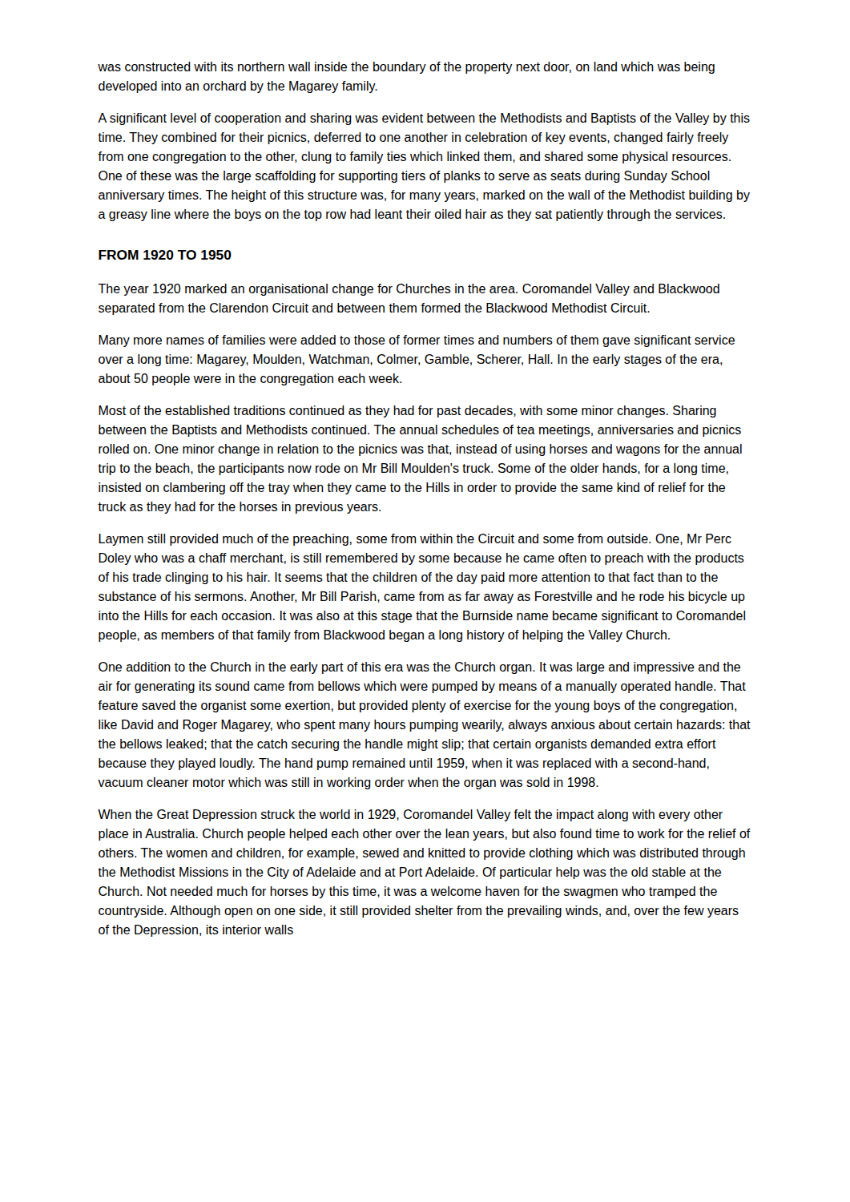was constructed with its northern wall inside the boundary of the property next door, on land which was being developed into an orchard by the Magarey family.
A significant level of cooperation and sharing was evident between the Methodists and Baptists of the Valley by this time. They combined for their picnics, deferred to one another in celebration of key events, changed fairly freely from one congregation to the other, clung to family ties which linked them, and shared some physical resources. One of these was the large scaffolding for supporting tiers of planks to serve as seats during Sunday School anniversary times. The height of this structure was, for many years, marked on the wall of the Methodist building by a greasy line where the boys on the top row had leant their oiled hair as they sat patiently through the services.
FROM 1920 TO 1950
The year 1920 marked an organisational change for Churches in the area. Coromandel Valley and Blackwood separated from the Clarendon Circuit and between them formed the Blackwood Methodist Circuit.
Many more names of families were added to those of former times and numbers of them gave significant service over a long time: Magarey, Moulden, Watchman, Colmer, Gamble, Scherer, Hall. In the early stages of the era, about 50 people were in the congregation each week.
Most of the established traditions continued as they had for past decades, with some minor changes. Sharing between the Baptists and Methodists continued. The annual schedules of tea meetings, anniversaries and picnics rolled on. One minor change in relation to the picnics was that, instead of using horses and wagons for the annual trip to the beach, the participants now rode on Mr Bill Moulden's truck. Some of the older hands, for a long time, insisted on clambering off the tray when they came to the Hills in order to provide the same kind of relief for the truck as they had for the horses in previous years.
Laymen still provided much of the preaching, some from within the Circuit and some from outside. One, Mr Perc Doley who was a chaff merchant, is still remembered by some because he came often to preach with the products of his trade clinging to his hair. It seems that the children of the day paid more attention to that fact than to the substance of his sermons. Another, Mr Bill Parish, came from as far away as Forestville and he rode his bicycle up into the Hills for each occasion. It was also at this stage that the Burnside name became significant to Coromandel people, as members of that family from Blackwood began a long history of helping the Valley Church.
One addition to the Church in the early part of this era was the Church organ. It was large and impressive and the air for generating its sound came from bellows which were pumped by means of a manually operated handle. That feature saved the organist some exertion, but provided plenty of exercise for the young boys of the congregation, like David and Roger Magarey, who spent many hours pumping wearily, always anxious about certain hazards: that the bellows leaked; that the catch securing the handle might slip; that certain organists demanded extra effort because they played loudly. The hand pump remained until 1959, when it was replaced with a second-hand, vacuum cleaner motor which was still in working order when the organ was sold in 1998.
When the Great Depression struck the world in 1929, Coromandel Valley felt the impact along with every other place in Australia. Church people helped each other over the lean years, but also found time to work for the relief of others. The women and children, for example, sewed and knitted to provide clothing which was distributed through the Methodist Missions in the City of Adelaide and at Port Adelaide. Of particular help was the old stable at the Church. Not needed much for horses by this time, it was a welcome haven for the swagmen who tramped the countryside. Although open on one side, it still provided shelter from the prevailing winds, and, over the few years of the Depression, its interior walls